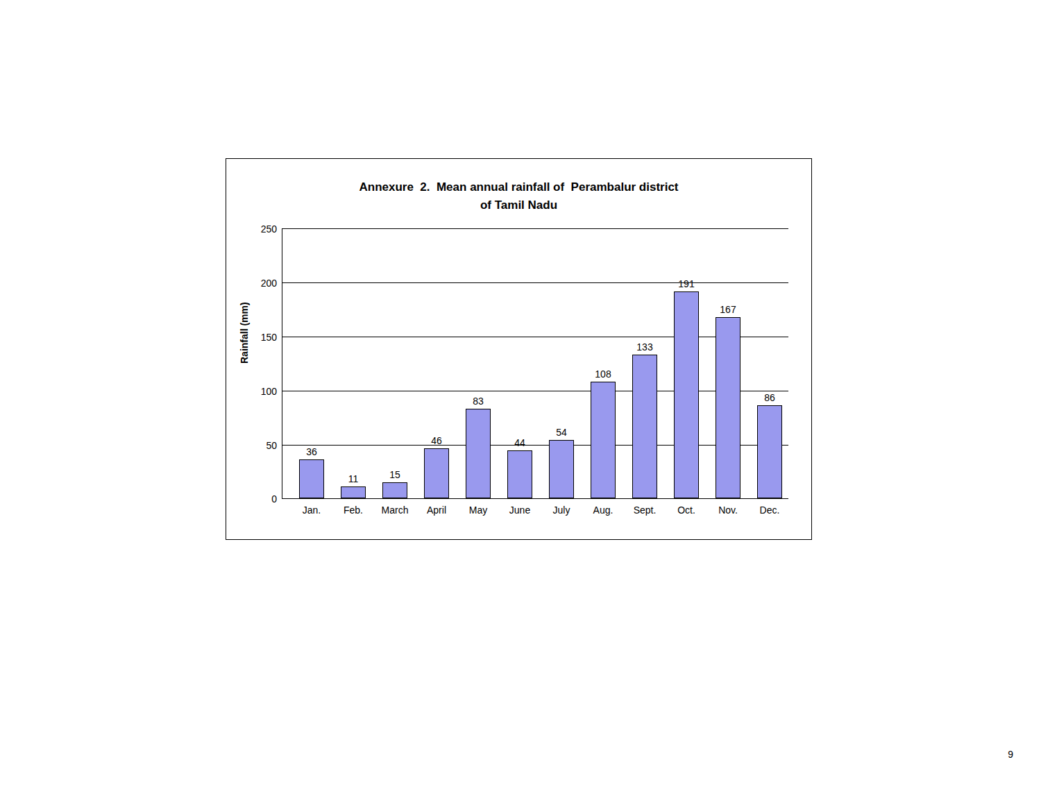Annexure 2. Mean annual rainfall of Perambalur district
of Tamil Nadu
Rainfall (mm)
Gridlines and Y labels: 390px tall = 250 mm => 1 mm = 1.56px
250
200
150
100
50
0
36 Jan.
11 Feb.
15 March
46 April
83 May
44 June
54 July
108 Aug.
133 Sept.
191 Oct.
167 Nov.
86 Dec.
9